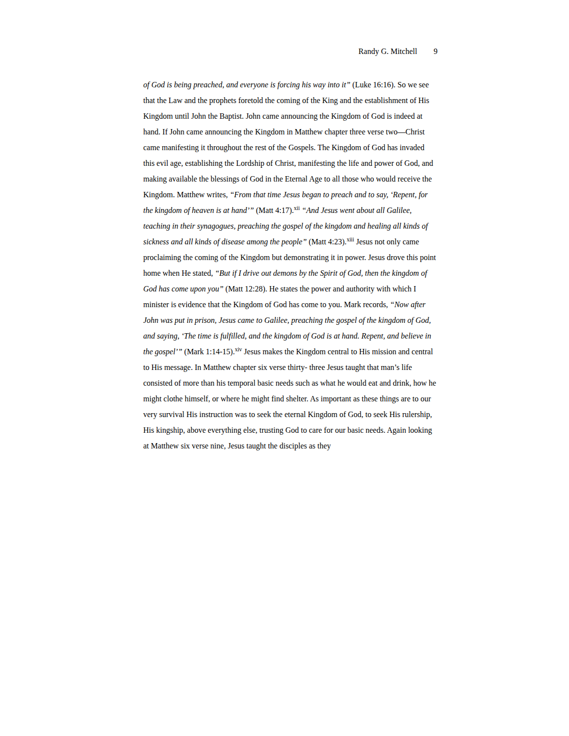Randy G. Mitchell9
of God is being preached, and everyone is forcing his way into it” (Luke 16:16). So we see that the Law and the prophets foretold the coming of the King and the establishment of His Kingdom until John the Baptist. John came announcing the Kingdom of God is indeed at hand. If John came announcing the Kingdom in Matthew chapter three verse two—Christ came manifesting it throughout the rest of the Gospels. The Kingdom of God has invaded this evil age, establishing the Lordship of Christ, manifesting the life and power of God, and making available the blessings of God in the Eternal Age to all those who would receive the Kingdom. Matthew writes, “From that time Jesus began to preach and to say, ‘Repent, for the kingdom of heaven is at hand’” (Matt 4:17).xii “And Jesus went about all Galilee, teaching in their synagogues, preaching the gospel of the kingdom and healing all kinds of sickness and all kinds of disease among the people” (Matt 4:23).xiii Jesus not only came proclaiming the coming of the Kingdom but demonstrating it in power. Jesus drove this point home when He stated, “But if I drive out demons by the Spirit of God, then the kingdom of God has come upon you” (Matt 12:28). He states the power and authority with which I minister is evidence that the Kingdom of God has come to you. Mark records, “Now after John was put in prison, Jesus came to Galilee, preaching the gospel of the kingdom of God, and saying, ‘The time is fulfilled, and the kingdom of God is at hand. Repent, and believe in the gospel’” (Mark 1:14-15).xiv Jesus makes the Kingdom central to His mission and central to His message. In Matthew chapter six verse thirty- three Jesus taught that man’s life consisted of more than his temporal basic needs such as what he would eat and drink, how he might clothe himself, or where he might find shelter. As important as these things are to our very survival His instruction was to seek the eternal Kingdom of God, to seek His rulership, His kingship, above everything else, trusting God to care for our basic needs. Again looking at Matthew six verse nine, Jesus taught the disciples as they